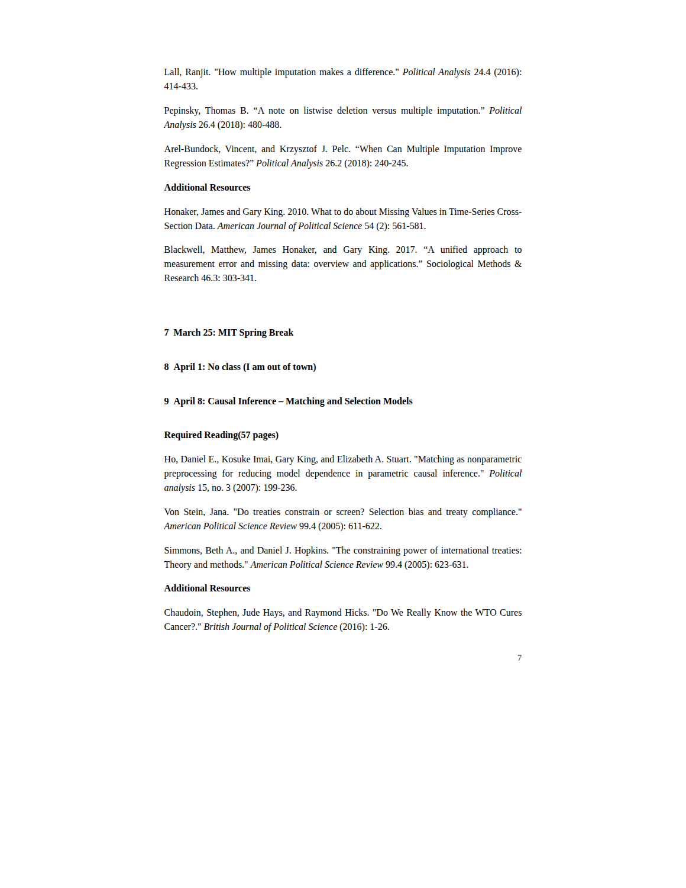Lall, Ranjit. "How multiple imputation makes a difference." Political Analysis 24.4 (2016): 414-433.
Pepinsky, Thomas B. “A note on listwise deletion versus multiple imputation.” Political Analysis 26.4 (2018): 480-488.
Arel-Bundock, Vincent, and Krzysztof J. Pelc. “When Can Multiple Imputation Improve Regression Estimates?” Political Analysis 26.2 (2018): 240-245.
Additional Resources
Honaker, James and Gary King. 2010. What to do about Missing Values in Time-Series Cross-Section Data. American Journal of Political Science 54 (2): 561-581.
Blackwell, Matthew, James Honaker, and Gary King. 2017. “A unified approach to measurement error and missing data: overview and applications.” Sociological Methods & Research 46.3: 303-341.
7 March 25: MIT Spring Break
8 April 1: No class (I am out of town)
9 April 8: Causal Inference – Matching and Selection Models
Required Reading(57 pages)
Ho, Daniel E., Kosuke Imai, Gary King, and Elizabeth A. Stuart. "Matching as nonparametric preprocessing for reducing model dependence in parametric causal inference." Political analysis 15, no. 3 (2007): 199-236.
Von Stein, Jana. "Do treaties constrain or screen? Selection bias and treaty compliance." American Political Science Review 99.4 (2005): 611-622.
Simmons, Beth A., and Daniel J. Hopkins. "The constraining power of international treaties: Theory and methods." American Political Science Review 99.4 (2005): 623-631.
Additional Resources
Chaudoin, Stephen, Jude Hays, and Raymond Hicks. "Do We Really Know the WTO Cures Cancer?." British Journal of Political Science (2016): 1-26.
7